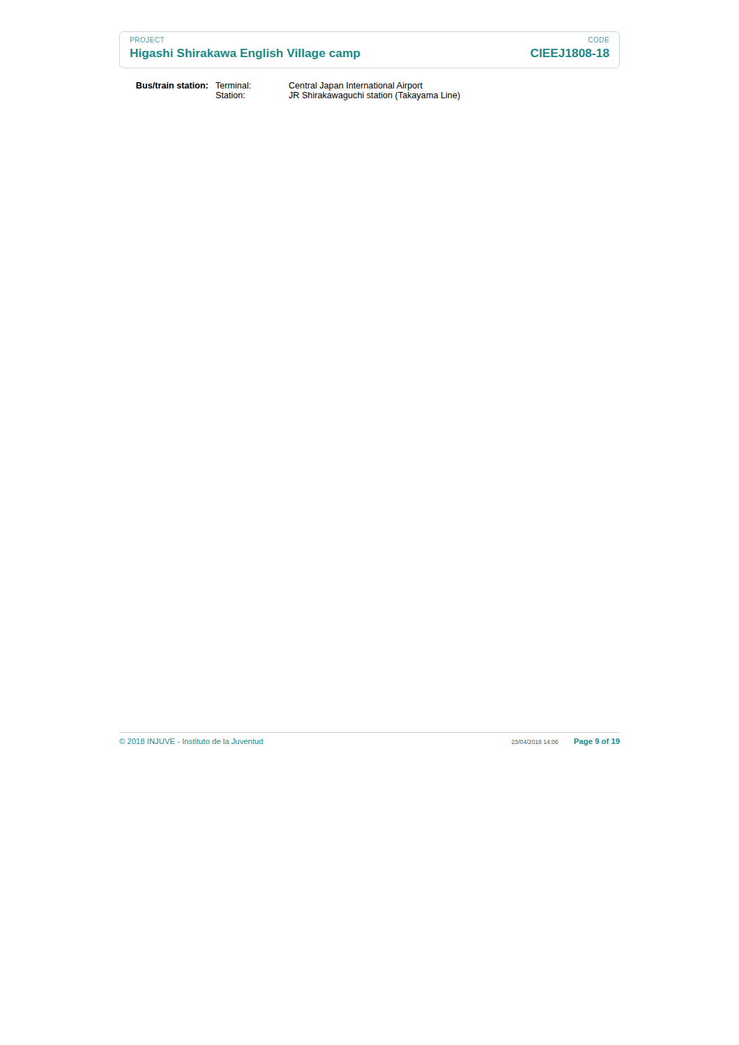PROJECT
Higashi Shirakawa English Village camp
CODE
CIEEJ1808-18
Bus/train station:
Terminal: Central Japan International Airport
Station: JR Shirakawaguchi station (Takayama Line)
© 2018 INJUVE - Instituto de la Juventud
23/04/2018 14:06 Page 9 of 19